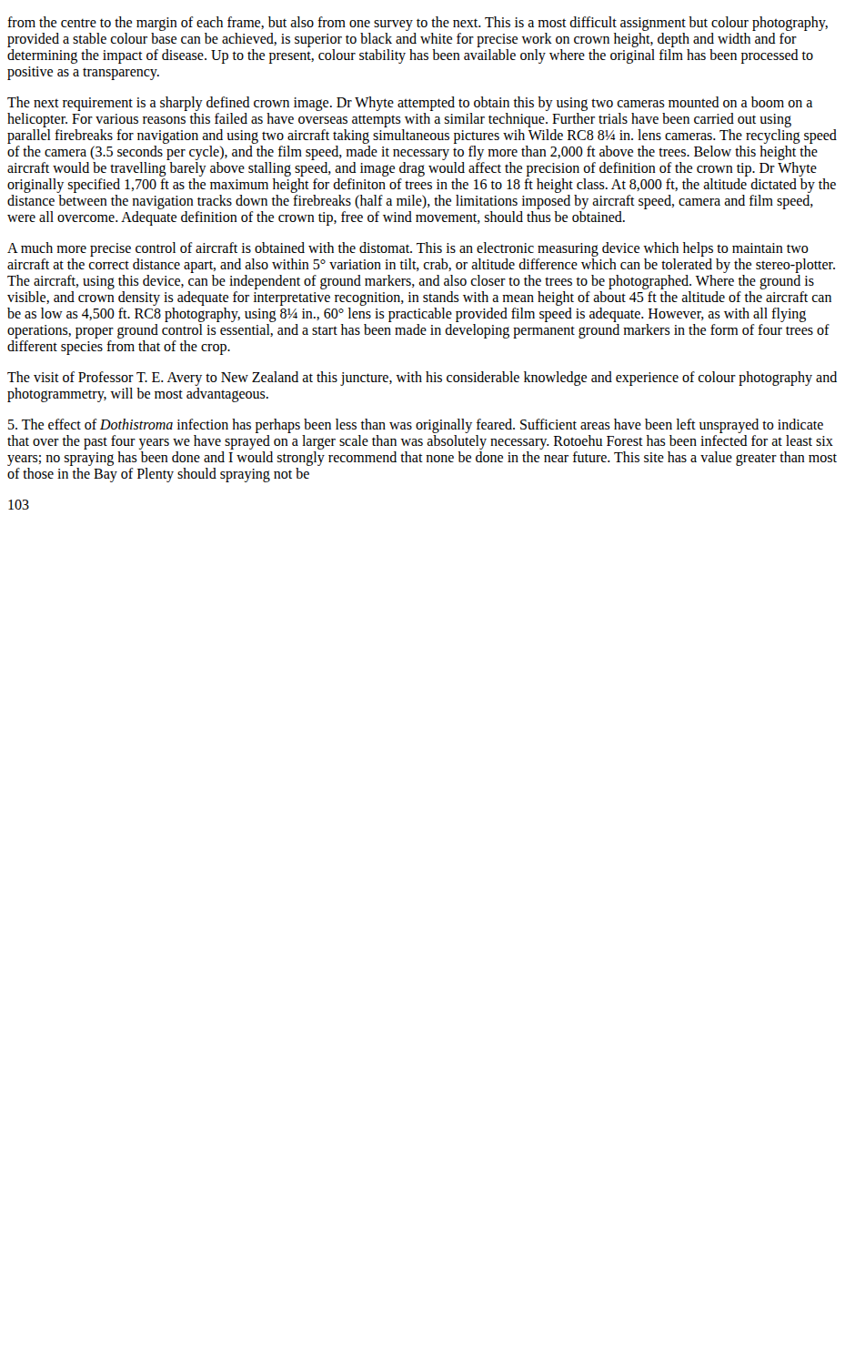from the centre to the margin of each frame, but also from one survey to the next. This is a most difficult assignment but colour photography, provided a stable colour base can be achieved, is superior to black and white for precise work on crown height, depth and width and for determining the impact of disease. Up to the present, colour stability has been available only where the original film has been processed to positive as a transparency.
The next requirement is a sharply defined crown image. Dr Whyte attempted to obtain this by using two cameras mounted on a boom on a helicopter. For various reasons this failed as have overseas attempts with a similar technique. Further trials have been carried out using parallel firebreaks for navigation and using two aircraft taking simultaneous pictures wih Wilde RC8 8¼ in. lens cameras. The recycling speed of the camera (3.5 seconds per cycle), and the film speed, made it necessary to fly more than 2,000 ft above the trees. Below this height the aircraft would be travelling barely above stalling speed, and image drag would affect the precision of definition of the crown tip. Dr Whyte originally specified 1,700 ft as the maximum height for definiton of trees in the 16 to 18 ft height class. At 8,000 ft, the altitude dictated by the distance between the navigation tracks down the firebreaks (half a mile), the limitations imposed by aircraft speed, camera and film speed, were all overcome. Adequate definition of the crown tip, free of wind movement, should thus be obtained.
A much more precise control of aircraft is obtained with the distomat. This is an electronic measuring device which helps to maintain two aircraft at the correct distance apart, and also within 5° variation in tilt, crab, or altitude difference which can be tolerated by the stereo-plotter. The aircraft, using this device, can be independent of ground markers, and also closer to the trees to be photographed. Where the ground is visible, and crown density is adequate for interpretative recognition, in stands with a mean height of about 45 ft the altitude of the aircraft can be as low as 4,500 ft. RC8 photography, using 8¼ in., 60° lens is practicable provided film speed is adequate. However, as with all flying operations, proper ground control is essential, and a start has been made in developing permanent ground markers in the form of four trees of different species from that of the crop.
The visit of Professor T. E. Avery to New Zealand at this juncture, with his considerable knowledge and experience of colour photography and photogrammetry, will be most advantageous.
5. The effect of Dothistroma infection has perhaps been less than was originally feared. Sufficient areas have been left unsprayed to indicate that over the past four years we have sprayed on a larger scale than was absolutely necessary. Rotoehu Forest has been infected for at least six years; no spraying has been done and I would strongly recommend that none be done in the near future. This site has a value greater than most of those in the Bay of Plenty should spraying not be
103